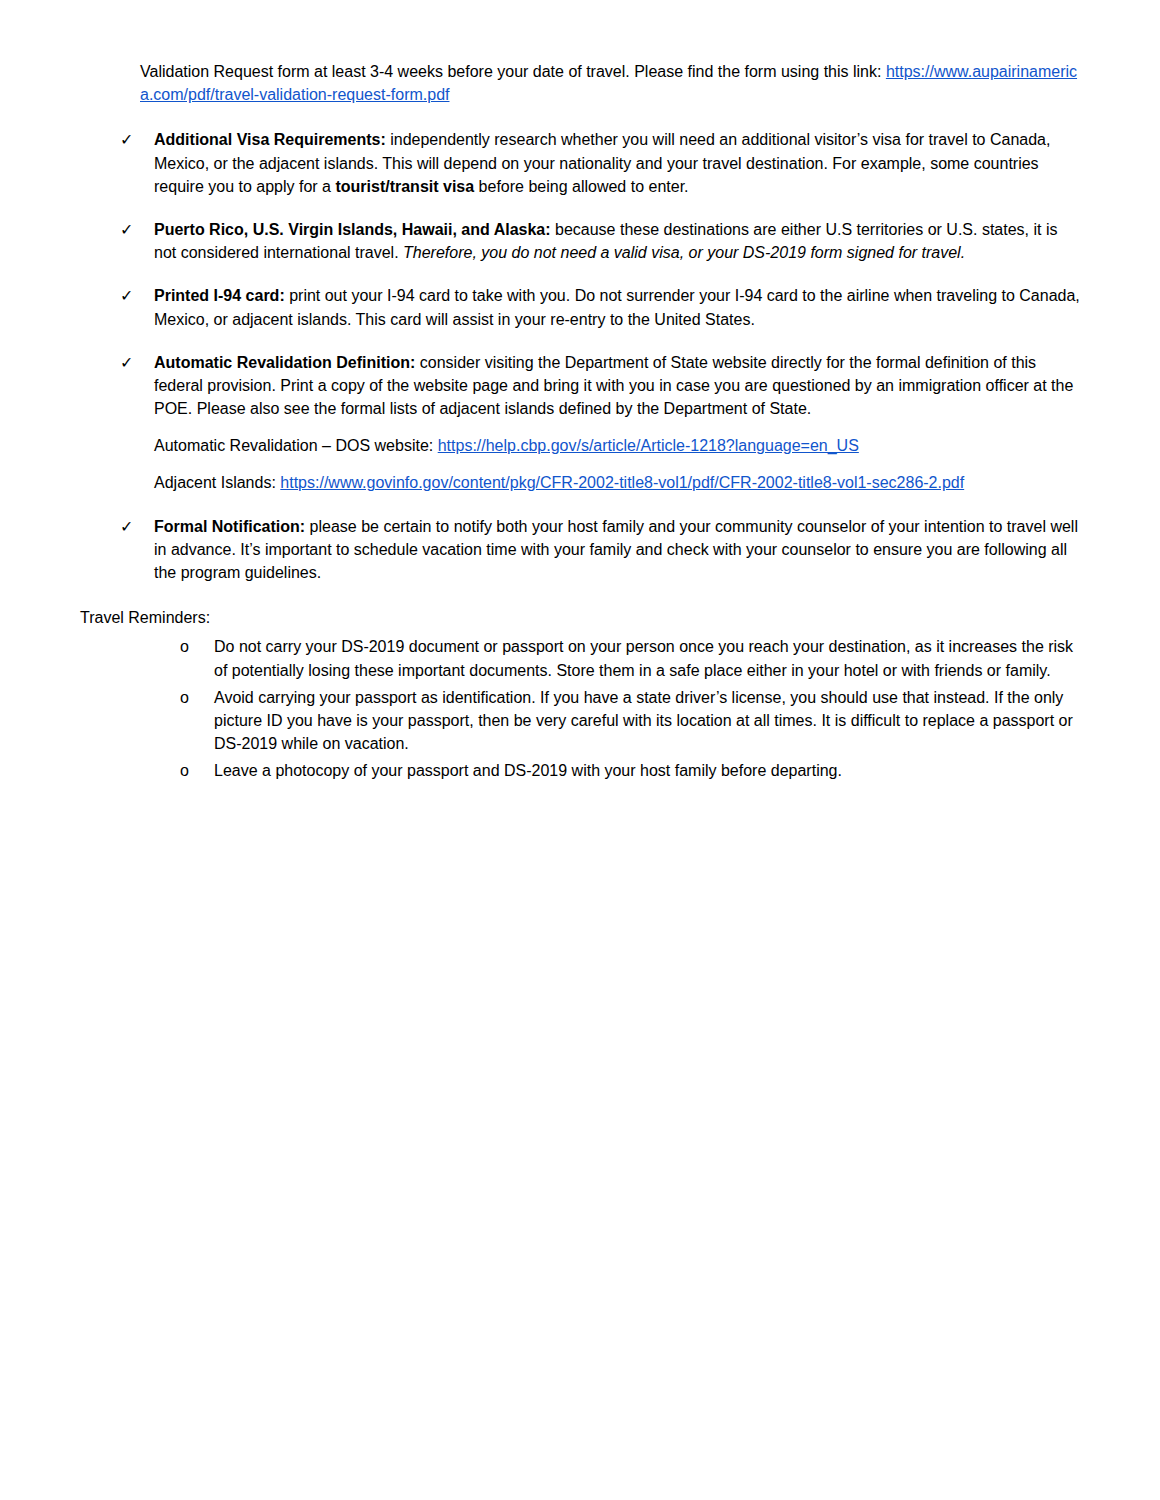Validation Request form at least 3-4 weeks before your date of travel. Please find the form using this link: https://www.aupairinamerica.com/pdf/travel-validation-request-form.pdf
Additional Visa Requirements: independently research whether you will need an additional visitor’s visa for travel to Canada, Mexico, or the adjacent islands. This will depend on your nationality and your travel destination. For example, some countries require you to apply for a tourist/transit visa before being allowed to enter.
Puerto Rico, U.S. Virgin Islands, Hawaii, and Alaska: because these destinations are either U.S territories or U.S. states, it is not considered international travel. Therefore, you do not need a valid visa, or your DS-2019 form signed for travel.
Printed I-94 card: print out your I-94 card to take with you. Do not surrender your I-94 card to the airline when traveling to Canada, Mexico, or adjacent islands. This card will assist in your re-entry to the United States.
Automatic Revalidation Definition: consider visiting the Department of State website directly for the formal definition of this federal provision. Print a copy of the website page and bring it with you in case you are questioned by an immigration officer at the POE. Please also see the formal lists of adjacent islands defined by the Department of State.
Automatic Revalidation – DOS website: https://help.cbp.gov/s/article/Article-1218?language=en_US
Adjacent Islands: https://www.govinfo.gov/content/pkg/CFR-2002-title8-vol1/pdf/CFR-2002-title8-vol1-sec286-2.pdf
Formal Notification: please be certain to notify both your host family and your community counselor of your intention to travel well in advance. It’s important to schedule vacation time with your family and check with your counselor to ensure you are following all the program guidelines.
Travel Reminders:
Do not carry your DS-2019 document or passport on your person once you reach your destination, as it increases the risk of potentially losing these important documents. Store them in a safe place either in your hotel or with friends or family.
Avoid carrying your passport as identification. If you have a state driver’s license, you should use that instead. If the only picture ID you have is your passport, then be very careful with its location at all times. It is difficult to replace a passport or DS-2019 while on vacation.
Leave a photocopy of your passport and DS-2019 with your host family before departing.